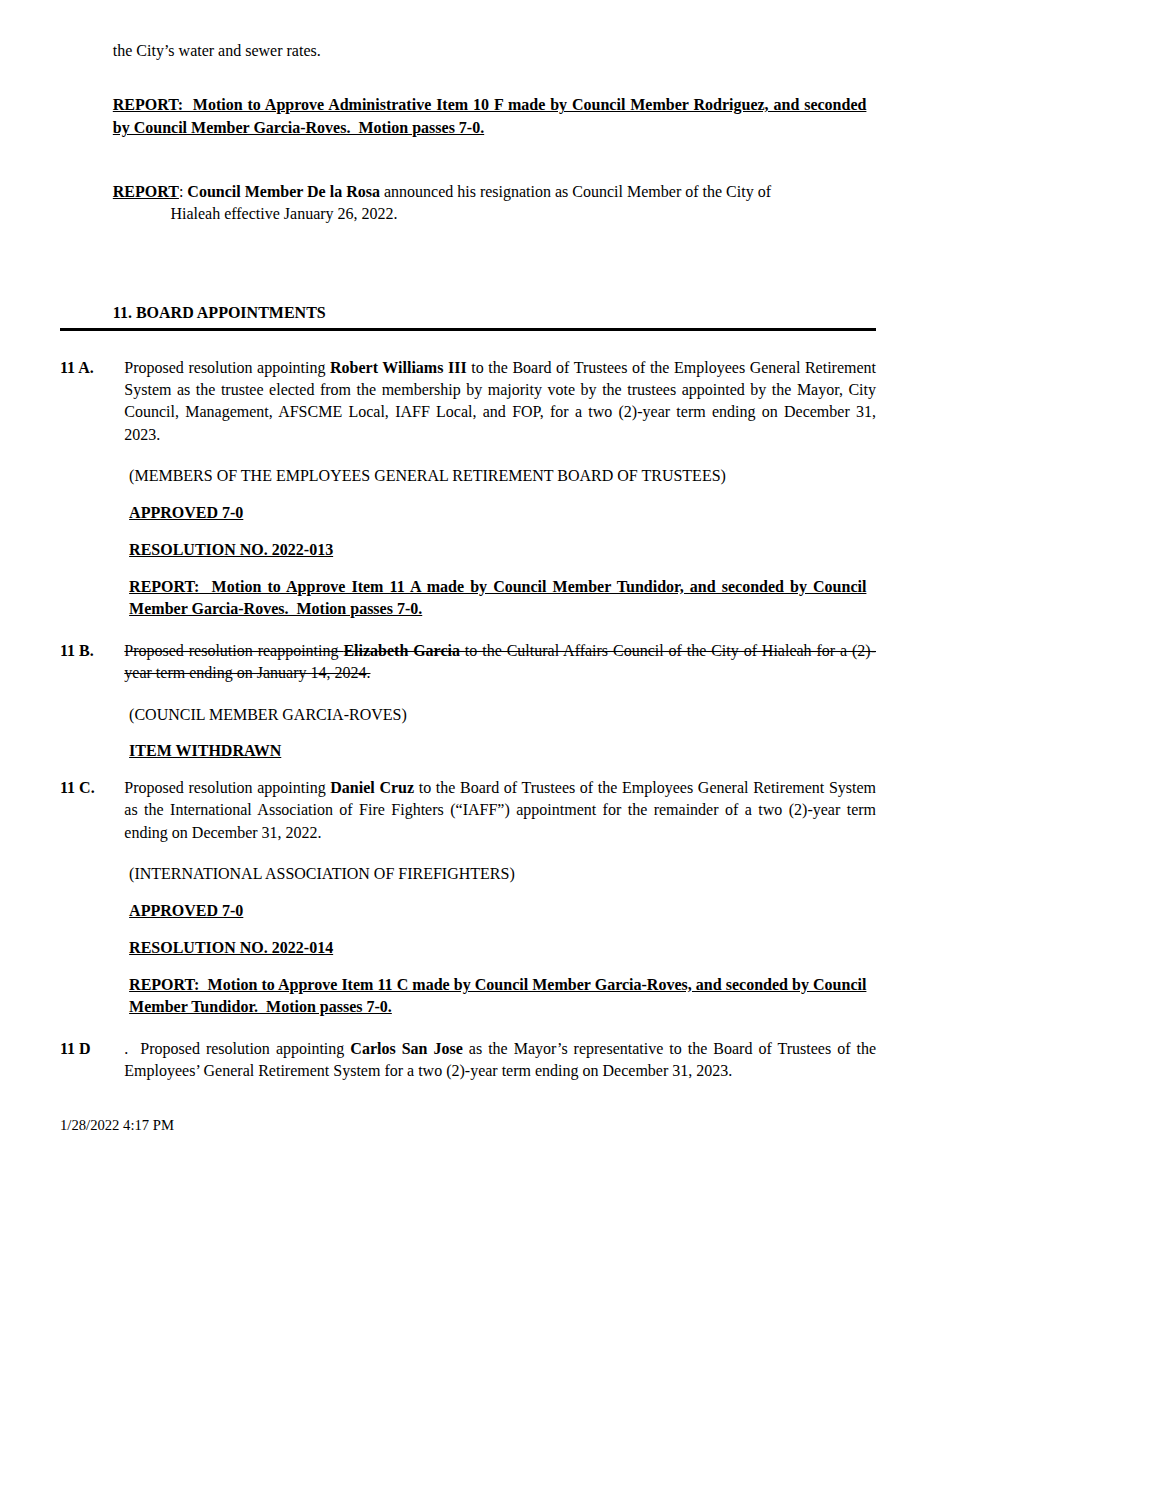the City’s water and sewer rates.
REPORT: Motion to Approve Administrative Item 10 F made by Council Member Rodriguez, and seconded by Council Member Garcia-Roves. Motion passes 7-0.
REPORT: Council Member De la Rosa announced his resignation as Council Member of the City of Hialeah effective January 26, 2022.
11. BOARD APPOINTMENTS
11 A.
Proposed resolution appointing Robert Williams III to the Board of Trustees of the Employees General Retirement System as the trustee elected from the membership by majority vote by the trustees appointed by the Mayor, City Council, Management, AFSCME Local, IAFF Local, and FOP, for a two (2)-year term ending on December 31, 2023.
(MEMBERS OF THE EMPLOYEES GENERAL RETIREMENT BOARD OF TRUSTEES)
APPROVED 7-0
RESOLUTION NO. 2022-013
REPORT: Motion to Approve Item 11 A made by Council Member Tundidor, and seconded by Council Member Garcia-Roves. Motion passes 7-0.
11 B.
Proposed resolution reappointing Elizabeth Garcia to the Cultural Affairs Council of the City of Hialeah for a (2)-year term ending on January 14, 2024.
(COUNCIL MEMBER GARCIA-ROVES)
ITEM WITHDRAWN
11 C.
Proposed resolution appointing Daniel Cruz to the Board of Trustees of the Employees General Retirement System as the International Association of Fire Fighters (“IAFF”) appointment for the remainder of a two (2)-year term ending on December 31, 2022.
(INTERNATIONAL ASSOCIATION OF FIREFIGHTERS)
APPROVED 7-0
RESOLUTION NO. 2022-014
REPORT: Motion to Approve Item 11 C made by Council Member Garcia-Roves, and seconded by Council Member Tundidor. Motion passes 7-0.
11 D
. Proposed resolution appointing Carlos San Jose as the Mayor’s representative to the Board of Trustees of the Employees’ General Retirement System for a two (2)-year term ending on December 31, 2023.
1/28/2022 4:17 PM